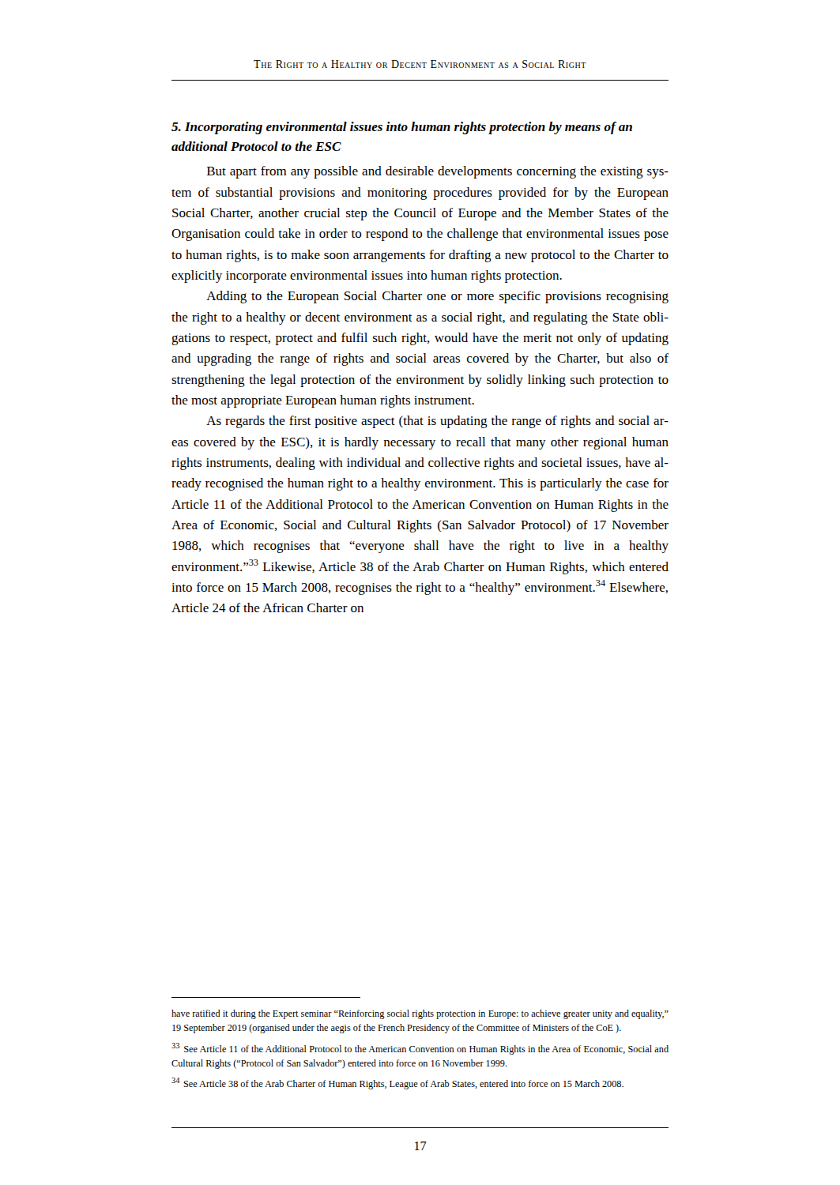The Right to a Healthy or Decent Environment as a Social Right
5. Incorporating environmental issues into human rights protection by means of an additional Protocol to the ESC
But apart from any possible and desirable developments concerning the existing system of substantial provisions and monitoring procedures provided for by the European Social Charter, another crucial step the Council of Europe and the Member States of the Organisation could take in order to respond to the challenge that environmental issues pose to human rights, is to make soon arrangements for drafting a new protocol to the Charter to explicitly incorporate environmental issues into human rights protection.
Adding to the European Social Charter one or more specific provisions recognising the right to a healthy or decent environment as a social right, and regulating the State obligations to respect, protect and fulfil such right, would have the merit not only of updating and upgrading the range of rights and social areas covered by the Charter, but also of strengthening the legal protection of the environment by solidly linking such protection to the most appropriate European human rights instrument.
As regards the first positive aspect (that is updating the range of rights and social areas covered by the ESC), it is hardly necessary to recall that many other regional human rights instruments, dealing with individual and collective rights and societal issues, have already recognised the human right to a healthy environment. This is particularly the case for Article 11 of the Additional Protocol to the American Convention on Human Rights in the Area of Economic, Social and Cultural Rights (San Salvador Protocol) of 17 November 1988, which recognises that “everyone shall have the right to live in a healthy environment.”33 Likewise, Article 38 of the Arab Charter on Human Rights, which entered into force on 15 March 2008, recognises the right to a “healthy” environment.34 Elsewhere, Article 24 of the African Charter on
have ratified it during the Expert seminar “Reinforcing social rights protection in Europe: to achieve greater unity and equality,” 19 September 2019 (organised under the aegis of the French Presidency of the Committee of Ministers of the CoE ).
33 See Article 11 of the Additional Protocol to the American Convention on Human Rights in the Area of Economic, Social and Cultural Rights (“Protocol of San Salvador”) entered into force on 16 November 1999.
34 See Article 38 of the Arab Charter of Human Rights, League of Arab States, entered into force on 15 March 2008.
17